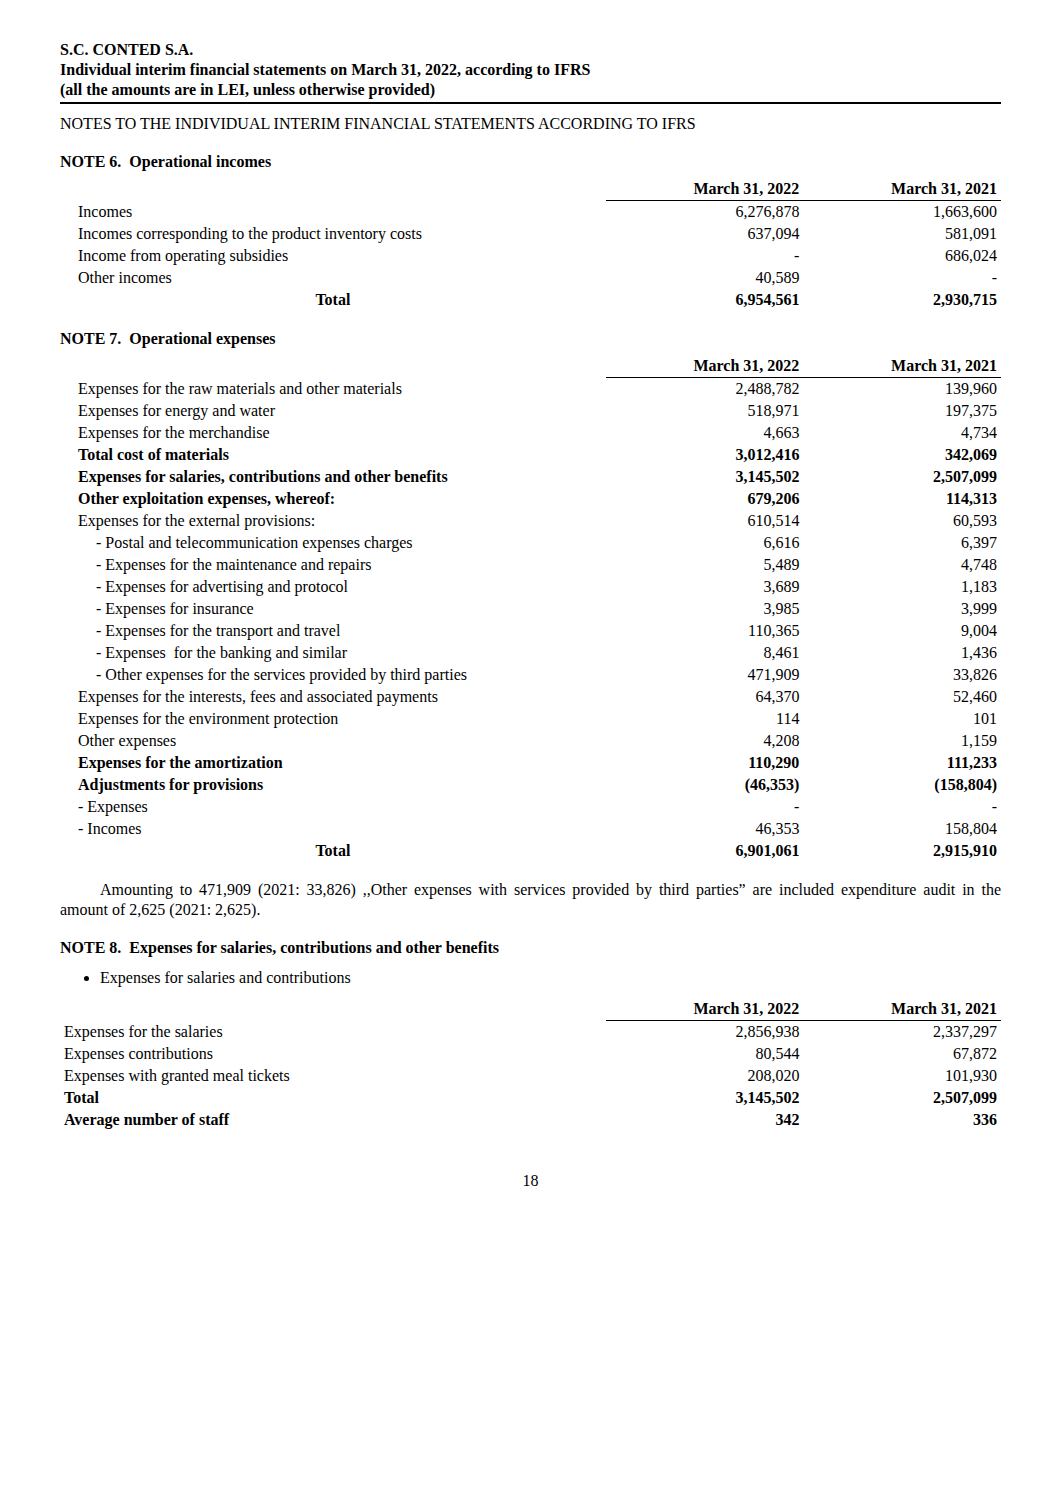S.C. CONTED S.A.
Individual interim financial statements on March 31, 2022, according to IFRS
(all the amounts are in LEI, unless otherwise provided)
NOTES TO THE INDIVIDUAL INTERIM FINANCIAL STATEMENTS ACCORDING TO IFRS
NOTE 6. Operational incomes
| | March 31, 2022 | March 31, 2021 |
| --- | --- | --- |
| Incomes | 6,276,878 | 1,663,600 |
| Incomes corresponding to the product inventory costs | 637,094 | 581,091 |
| Income from operating subsidies | - | 686,024 |
| Other incomes | 40,589 | - |
| Total | 6,954,561 | 2,930,715 |
NOTE 7. Operational expenses
| | March 31, 2022 | March 31, 2021 |
| --- | --- | --- |
| Expenses for the raw materials and other materials | 2,488,782 | 139,960 |
| Expenses for energy and water | 518,971 | 197,375 |
| Expenses for the merchandise | 4,663 | 4,734 |
| Total cost of materials | 3,012,416 | 342,069 |
| Expenses for salaries, contributions and other benefits | 3,145,502 | 2,507,099 |
| Other exploitation expenses, whereof: | 679,206 | 114,313 |
| Expenses for the external provisions: | 610,514 | 60,593 |
| - Postal and telecommunication expenses charges | 6,616 | 6,397 |
| - Expenses for the maintenance and repairs | 5,489 | 4,748 |
| - Expenses for advertising and protocol | 3,689 | 1,183 |
| - Expenses for insurance | 3,985 | 3,999 |
| - Expenses for the transport and travel | 110,365 | 9,004 |
| - Expenses for the banking and similar | 8,461 | 1,436 |
| - Other expenses for the services provided by third parties | 471,909 | 33,826 |
| Expenses for the interests, fees and associated payments | 64,370 | 52,460 |
| Expenses for the environment protection | 114 | 101 |
| Other expenses | 4,208 | 1,159 |
| Expenses for the amortization | 110,290 | 111,233 |
| Adjustments for provisions | (46,353) | (158,804) |
| - Expenses | - | - |
| - Incomes | 46,353 | 158,804 |
| Total | 6,901,061 | 2,915,910 |
Amounting to 471,909 (2021: 33,826) ,,Other expenses with services provided by third parties” are included expenditure audit in the amount of 2,625 (2021: 2,625).
NOTE 8. Expenses for salaries, contributions and other benefits
Expenses for salaries and contributions
| | March 31, 2022 | March 31, 2021 |
| --- | --- | --- |
| Expenses for the salaries | 2,856,938 | 2,337,297 |
| Expenses contributions | 80,544 | 67,872 |
| Expenses with granted meal tickets | 208,020 | 101,930 |
| Total | 3,145,502 | 2,507,099 |
| Average number of staff | 342 | 336 |
18